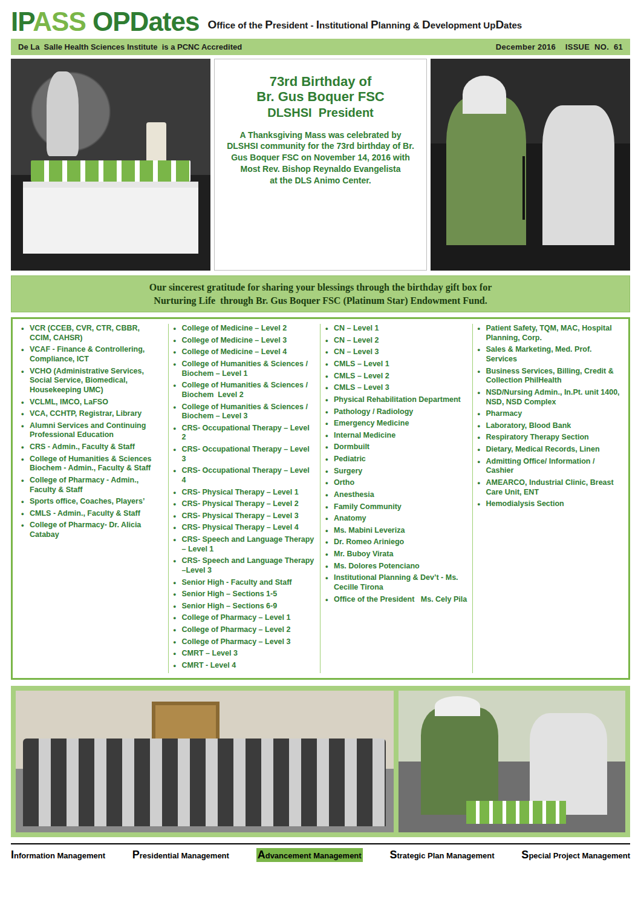IP ASS OPD ates
Office of the President - Institutional Planning & Development UpDates
De La Salle Health Sciences Institute is a PCNC Accredited
December 2016 ISSUE NO. 61
73rd Birthday of
Br. Gus Boquer FSC
DLSHSI President
A Thanksgiving Mass was celebrated by DLSHSI community for the 73rd birthday of Br. Gus Boquer FSC on November 14, 2016 with Most Rev. Bishop Reynaldo Evangelista
at the DLS Animo Center.
Our sincerest gratitude for sharing your blessings through the birthday gift box for
Nurturing Life through Br. Gus Boquer FSC (Platinum Star) Endowment Fund.
VCR (CCEB, CVR, CTR, CBBR, CCIM, CAHSR)
VCAF - Finance & Controllering, Compliance, ICT
VCHO (Administrative Services, Social Service, Biomedical, Housekeeping UMC)
VCLML, IMCO, LaFSO
VCA, CCHTP, Registrar, Library
Alumni Services and Continuing Professional Education
CRS - Admin., Faculty & Staff
College of Humanities & Sciences Biochem - Admin., Faculty & Staff
College of Pharmacy - Admin., Faculty & Staff
Sports office, Coaches, Players’
CMLS - Admin., Faculty & Staff
College of Pharmacy- Dr. Alicia Catabay
College of Medicine – Level 2
College of Medicine – Level 3
College of Medicine – Level 4
College of Humanities & Sciences / Biochem – Level 1
College of Humanities & Sciences / Biochem Level 2
College of Humanities & Sciences / Biochem – Level 3
CRS- Occupational Therapy – Level 2
CRS- Occupational Therapy – Level 3
CRS- Occupational Therapy – Level 4
CRS- Physical Therapy – Level 1
CRS- Physical Therapy – Level 2
CRS- Physical Therapy – Level 3
CRS- Physical Therapy – Level 4
CRS- Speech and Language Therapy – Level 1
CRS- Speech and Language Therapy –Level 3
Senior High - Faculty and Staff
Senior High – Sections 1-5
Senior High – Sections 6-9
College of Pharmacy – Level 1
College of Pharmacy – Level 2
College of Pharmacy – Level 3
CMRT – Level 3
CMRT - Level 4
CN – Level 1
CN – Level 2
CN – Level 3
CMLS – Level 1
CMLS – Level 2
CMLS – Level 3
Physical Rehabilitation Department
Pathology / Radiology
Emergency Medicine
Internal Medicine
Dormbuilt
Pediatric
Surgery
Ortho
Anesthesia
Family Community
Anatomy
Ms. Mabini Leveriza
Dr. Romeo Ariniego
Mr. Buboy Virata
Ms. Dolores Potenciano
Institutional Planning & Dev’t - Ms. Cecille Tirona
Office of the President Ms. Cely Pila
Patient Safety, TQM, MAC, Hospital Planning, Corp.
Sales & Marketing, Med. Prof. Services
Business Services, Billing, Credit & Collection PhilHealth
NSD/Nursing Admin., In.Pt. unit 1400, NSD, NSD Complex
Pharmacy
Laboratory, Blood Bank
Respiratory Therapy Section
Dietary, Medical Records, Linen
Admitting Office/ Information / Cashier
AMEARCO, Industrial Clinic, Breast Care Unit, ENT
Hemodialysis Section
Information Management
Presidential Management
Advancement Management
Strategic Plan Management
Special Project Management